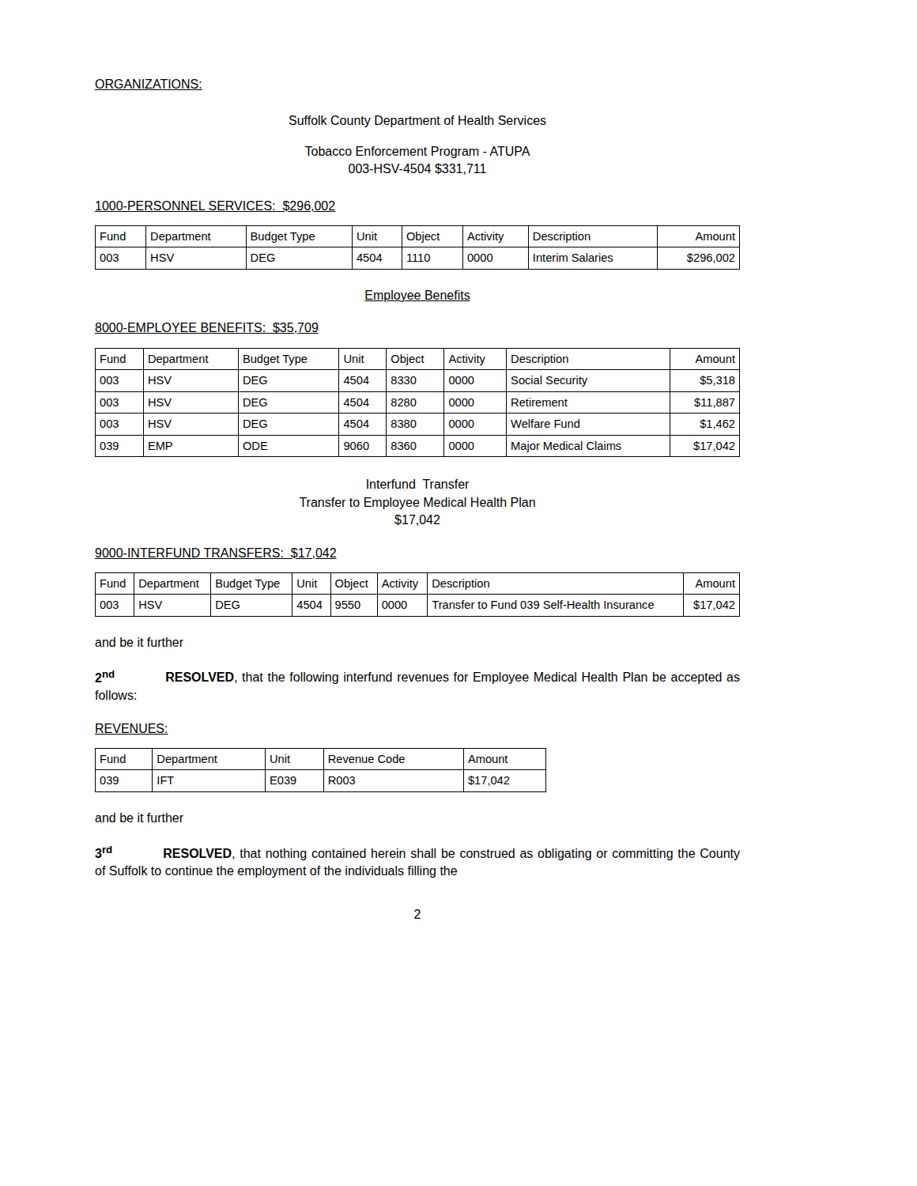ORGANIZATIONS:
Suffolk County Department of Health Services
Tobacco Enforcement Program - ATUPA
003-HSV-4504 $331,711
1000-PERSONNEL SERVICES: $296,002
| Fund | Department | Budget Type | Unit | Object | Activity | Description | Amount |
| --- | --- | --- | --- | --- | --- | --- | --- |
| 003 | HSV | DEG | 4504 | 1110 | 0000 | Interim Salaries | $296,002 |
Employee Benefits
8000-EMPLOYEE BENEFITS: $35,709
| Fund | Department | Budget Type | Unit | Object | Activity | Description | Amount |
| --- | --- | --- | --- | --- | --- | --- | --- |
| 003 | HSV | DEG | 4504 | 8330 | 0000 | Social Security | $5,318 |
| 003 | HSV | DEG | 4504 | 8280 | 0000 | Retirement | $11,887 |
| 003 | HSV | DEG | 4504 | 8380 | 0000 | Welfare Fund | $1,462 |
| 039 | EMP | ODE | 9060 | 8360 | 0000 | Major Medical Claims | $17,042 |
Interfund Transfer
Transfer to Employee Medical Health Plan
$17,042
9000-INTERFUND TRANSFERS: $17,042
| Fund | Department | Budget Type | Unit | Object | Activity | Description | Amount |
| --- | --- | --- | --- | --- | --- | --- | --- |
| 003 | HSV | DEG | 4504 | 9550 | 0000 | Transfer to Fund 039 Self-Health Insurance | $17,042 |
and be it further
2nd RESOLVED, that the following interfund revenues for Employee Medical Health Plan be accepted as follows:
REVENUES:
| Fund | Department | Unit | Revenue Code | Amount |
| --- | --- | --- | --- | --- |
| 039 | IFT | E039 | R003 | $17,042 |
and be it further
3rd RESOLVED, that nothing contained herein shall be construed as obligating or committing the County of Suffolk to continue the employment of the individuals filling the
2